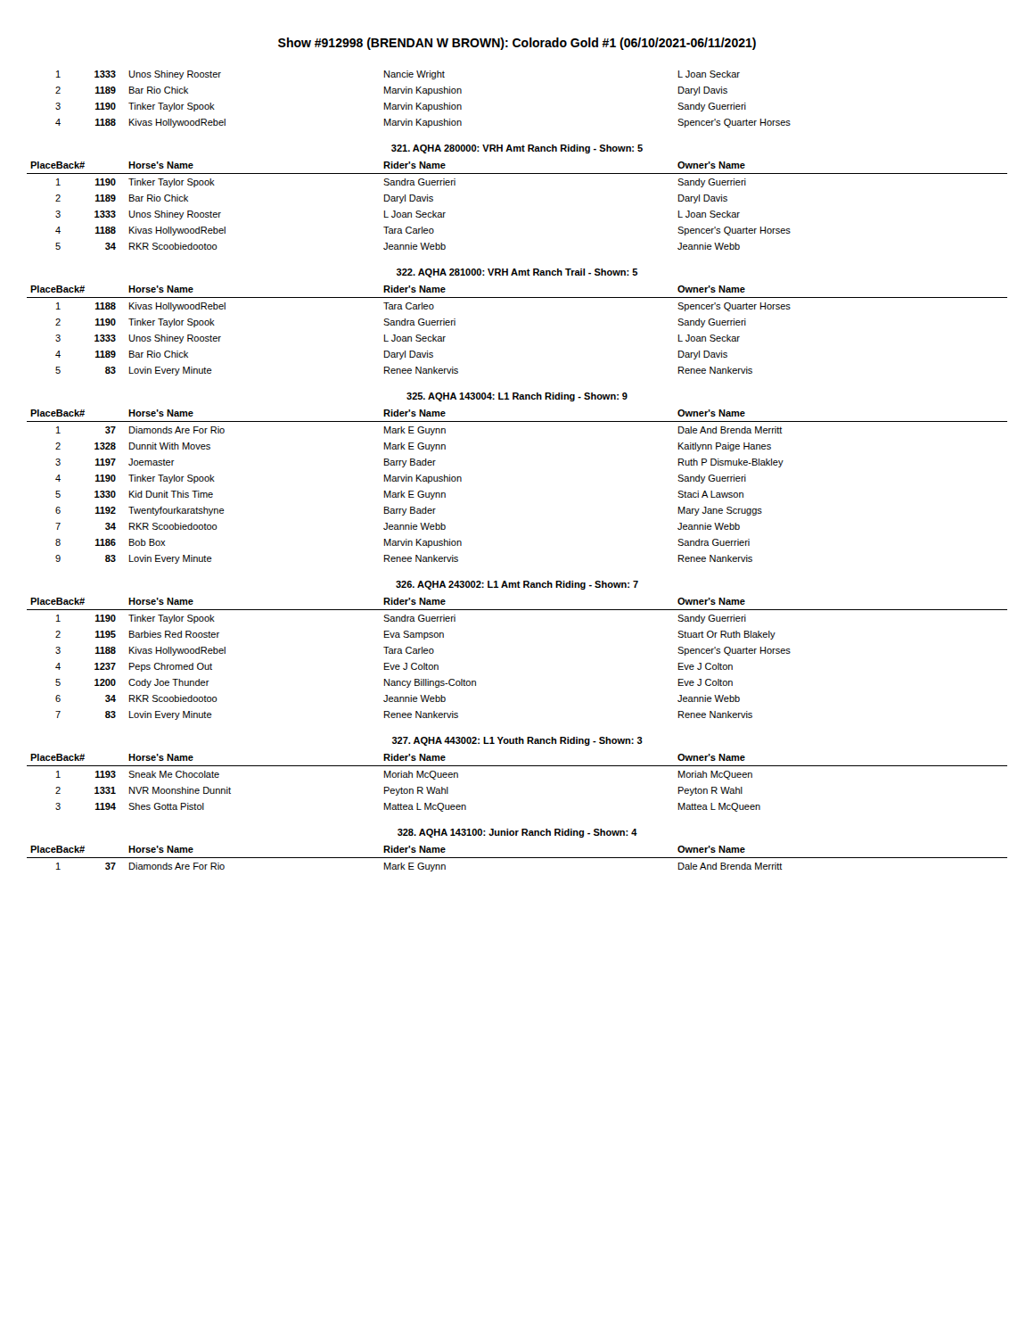Show #912998 (BRENDAN W BROWN): Colorado Gold #1 (06/10/2021-06/11/2021)
| 1 | 1333 | Unos Shiney Rooster | Nancie Wright | L Joan Seckar |
| 2 | 1189 | Bar Rio Chick | Marvin Kapushion | Daryl Davis |
| 3 | 1190 | Tinker Taylor Spook | Marvin Kapushion | Sandy Guerrieri |
| 4 | 1188 | Kivas HollywoodRebel | Marvin Kapushion | Spencer's Quarter Horses |
321. AQHA 280000: VRH Amt Ranch Riding - Shown: 5
| PlaceBack# | Horse's Name | Rider's Name | Owner's Name |
| --- | --- | --- | --- |
| 1 | 1190 | Tinker Taylor Spook | Sandra Guerrieri | Sandy Guerrieri |
| 2 | 1189 | Bar Rio Chick | Daryl Davis | Daryl Davis |
| 3 | 1333 | Unos Shiney Rooster | L Joan Seckar | L Joan Seckar |
| 4 | 1188 | Kivas HollywoodRebel | Tara Carleo | Spencer's Quarter Horses |
| 5 | 34 | RKR Scoobiedootoo | Jeannie Webb | Jeannie Webb |
322. AQHA 281000: VRH Amt Ranch Trail - Shown: 5
| PlaceBack# | Horse's Name | Rider's Name | Owner's Name |
| --- | --- | --- | --- |
| 1 | 1188 | Kivas HollywoodRebel | Tara Carleo | Spencer's Quarter Horses |
| 2 | 1190 | Tinker Taylor Spook | Sandra Guerrieri | Sandy Guerrieri |
| 3 | 1333 | Unos Shiney Rooster | L Joan Seckar | L Joan Seckar |
| 4 | 1189 | Bar Rio Chick | Daryl Davis | Daryl Davis |
| 5 | 83 | Lovin Every Minute | Renee Nankervis | Renee Nankervis |
325. AQHA 143004: L1 Ranch Riding - Shown: 9
| PlaceBack# | Horse's Name | Rider's Name | Owner's Name |
| --- | --- | --- | --- |
| 1 | 37 | Diamonds Are For Rio | Mark E Guynn | Dale And Brenda Merritt |
| 2 | 1328 | Dunnit With Moves | Mark E Guynn | Kaitlynn Paige Hanes |
| 3 | 1197 | Joemaster | Barry Bader | Ruth P Dismuke-Blakley |
| 4 | 1190 | Tinker Taylor Spook | Marvin Kapushion | Sandy Guerrieri |
| 5 | 1330 | Kid Dunit This Time | Mark E Guynn | Staci A Lawson |
| 6 | 1192 | Twentyfourkaratshyne | Barry Bader | Mary Jane Scruggs |
| 7 | 34 | RKR Scoobiedootoo | Jeannie Webb | Jeannie Webb |
| 8 | 1186 | Bob Box | Marvin Kapushion | Sandra Guerrieri |
| 9 | 83 | Lovin Every Minute | Renee Nankervis | Renee Nankervis |
326. AQHA 243002: L1 Amt Ranch Riding - Shown: 7
| PlaceBack# | Horse's Name | Rider's Name | Owner's Name |
| --- | --- | --- | --- |
| 1 | 1190 | Tinker Taylor Spook | Sandra Guerrieri | Sandy Guerrieri |
| 2 | 1195 | Barbies Red Rooster | Eva Sampson | Stuart Or Ruth Blakely |
| 3 | 1188 | Kivas HollywoodRebel | Tara Carleo | Spencer's Quarter Horses |
| 4 | 1237 | Peps Chromed Out | Eve J Colton | Eve J Colton |
| 5 | 1200 | Cody Joe Thunder | Nancy Billings-Colton | Eve J Colton |
| 6 | 34 | RKR Scoobiedootoo | Jeannie Webb | Jeannie Webb |
| 7 | 83 | Lovin Every Minute | Renee Nankervis | Renee Nankervis |
327. AQHA 443002: L1 Youth Ranch Riding - Shown: 3
| PlaceBack# | Horse's Name | Rider's Name | Owner's Name |
| --- | --- | --- | --- |
| 1 | 1193 | Sneak Me Chocolate | Moriah McQueen | Moriah McQueen |
| 2 | 1331 | NVR Moonshine Dunnit | Peyton R Wahl | Peyton R Wahl |
| 3 | 1194 | Shes Gotta Pistol | Mattea L McQueen | Mattea L McQueen |
328. AQHA 143100: Junior Ranch Riding - Shown: 4
| PlaceBack# | Horse's Name | Rider's Name | Owner's Name |
| --- | --- | --- | --- |
| 1 | 37 | Diamonds Are For Rio | Mark E Guynn | Dale And Brenda Merritt |